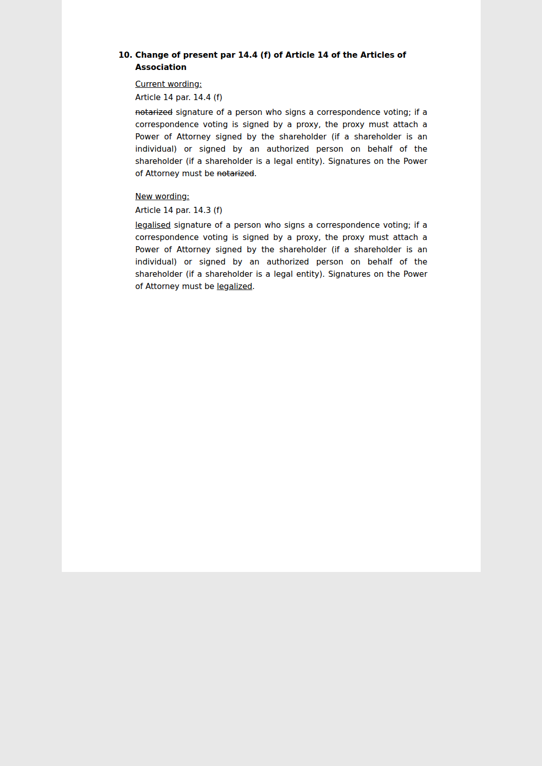Change of present par 14.4 (f) of Article 14 of the Articles of Association
Current wording:
Article 14 par. 14.4 (f)
notarized signature of a person who signs a correspondence voting; if a correspondence voting is signed by a proxy, the proxy must attach a Power of Attorney signed by the shareholder (if a shareholder is an individual) or signed by an authorized person on behalf of the shareholder (if a shareholder is a legal entity). Signatures on the Power of Attorney must be notarized.
New wording:
Article 14 par. 14.3 (f)
legalised signature of a person who signs a correspondence voting; if a correspondence voting is signed by a proxy, the proxy must attach a Power of Attorney signed by the shareholder (if a shareholder is an individual) or signed by an authorized person on behalf of the shareholder (if a shareholder is a legal entity). Signatures on the Power of Attorney must be legalized.